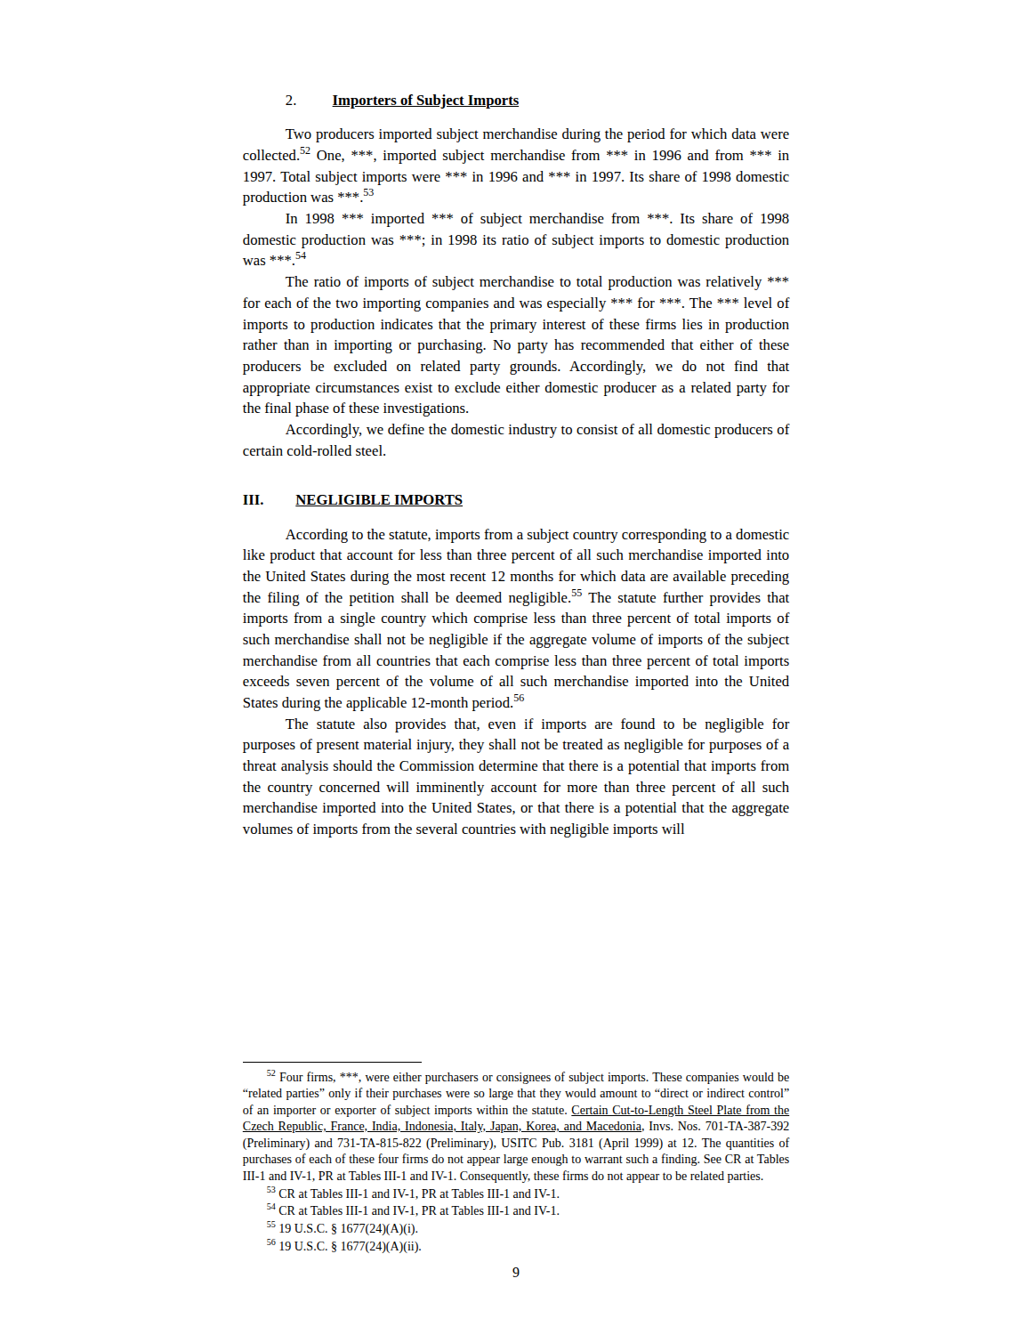2. Importers of Subject Imports
Two producers imported subject merchandise during the period for which data were collected.52 One, ***, imported subject merchandise from *** in 1996 and from *** in 1997. Total subject imports were *** in 1996 and *** in 1997. Its share of 1998 domestic production was ***.53
In 1998 *** imported *** of subject merchandise from ***. Its share of 1998 domestic production was ***; in 1998 its ratio of subject imports to domestic production was ***.54
The ratio of imports of subject merchandise to total production was relatively *** for each of the two importing companies and was especially *** for ***. The *** level of imports to production indicates that the primary interest of these firms lies in production rather than in importing or purchasing. No party has recommended that either of these producers be excluded on related party grounds. Accordingly, we do not find that appropriate circumstances exist to exclude either domestic producer as a related party for the final phase of these investigations.
Accordingly, we define the domestic industry to consist of all domestic producers of certain cold-rolled steel.
III. NEGLIGIBLE IMPORTS
According to the statute, imports from a subject country corresponding to a domestic like product that account for less than three percent of all such merchandise imported into the United States during the most recent 12 months for which data are available preceding the filing of the petition shall be deemed negligible.55 The statute further provides that imports from a single country which comprise less than three percent of total imports of such merchandise shall not be negligible if the aggregate volume of imports of the subject merchandise from all countries that each comprise less than three percent of total imports exceeds seven percent of the volume of all such merchandise imported into the United States during the applicable 12-month period.56
The statute also provides that, even if imports are found to be negligible for purposes of present material injury, they shall not be treated as negligible for purposes of a threat analysis should the Commission determine that there is a potential that imports from the country concerned will imminently account for more than three percent of all such merchandise imported into the United States, or that there is a potential that the aggregate volumes of imports from the several countries with negligible imports will
52 Four firms, ***, were either purchasers or consignees of subject imports. These companies would be “related parties” only if their purchases were so large that they would amount to “direct or indirect control” of an importer or exporter of subject imports within the statute. Certain Cut-to-Length Steel Plate from the Czech Republic, France, India, Indonesia, Italy, Japan, Korea, and Macedonia, Invs. Nos. 701-TA-387-392 (Preliminary) and 731-TA-815-822 (Preliminary), USITC Pub. 3181 (April 1999) at 12. The quantities of purchases of each of these four firms do not appear large enough to warrant such a finding. See CR at Tables III-1 and IV-1, PR at Tables III-1 and IV-1. Consequently, these firms do not appear to be related parties.
53 CR at Tables III-1 and IV-1, PR at Tables III-1 and IV-1.
54 CR at Tables III-1 and IV-1, PR at Tables III-1 and IV-1.
55 19 U.S.C. § 1677(24)(A)(i).
56 19 U.S.C. § 1677(24)(A)(ii).
9